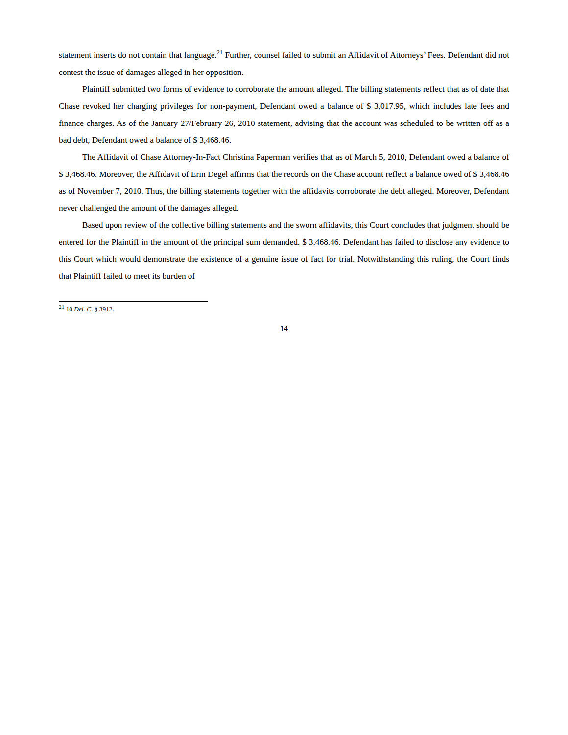statement inserts do not contain that language.21 Further, counsel failed to submit an Affidavit of Attorneys’ Fees. Defendant did not contest the issue of damages alleged in her opposition.
Plaintiff submitted two forms of evidence to corroborate the amount alleged. The billing statements reflect that as of date that Chase revoked her charging privileges for non-payment, Defendant owed a balance of $ 3,017.95, which includes late fees and finance charges. As of the January 27/February 26, 2010 statement, advising that the account was scheduled to be written off as a bad debt, Defendant owed a balance of $ 3,468.46.
The Affidavit of Chase Attorney-In-Fact Christina Paperman verifies that as of March 5, 2010, Defendant owed a balance of $ 3,468.46. Moreover, the Affidavit of Erin Degel affirms that the records on the Chase account reflect a balance owed of $ 3,468.46 as of November 7, 2010. Thus, the billing statements together with the affidavits corroborate the debt alleged. Moreover, Defendant never challenged the amount of the damages alleged.
Based upon review of the collective billing statements and the sworn affidavits, this Court concludes that judgment should be entered for the Plaintiff in the amount of the principal sum demanded, $ 3,468.46. Defendant has failed to disclose any evidence to this Court which would demonstrate the existence of a genuine issue of fact for trial. Notwithstanding this ruling, the Court finds that Plaintiff failed to meet its burden of
21 10 Del. C. § 3912.
14